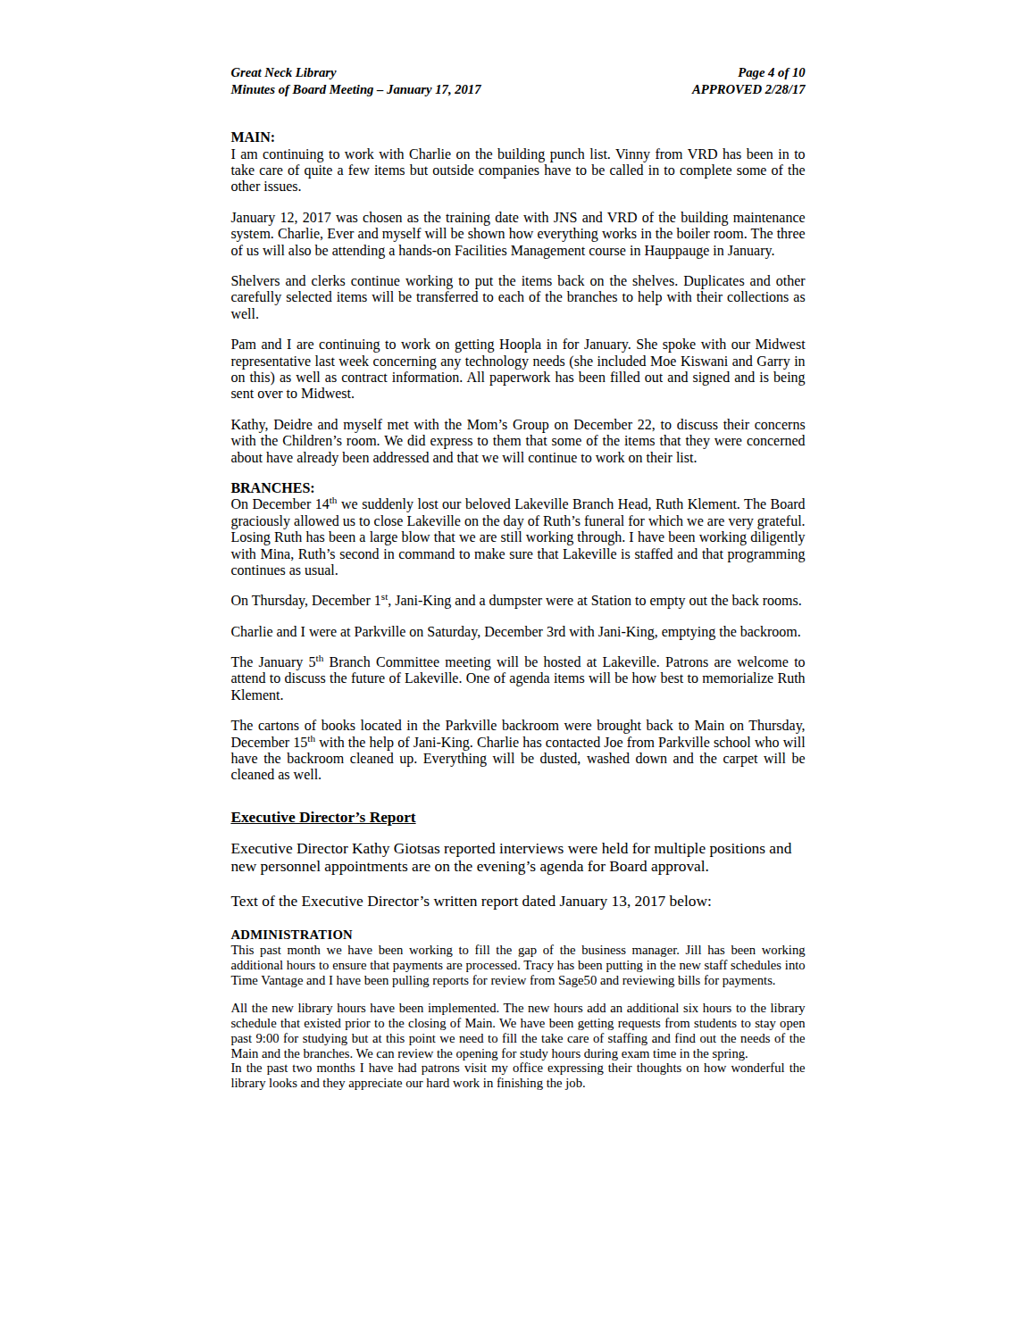Great Neck Library
Minutes of Board Meeting – January 17, 2017
Page 4 of 10
APPROVED 2/28/17
MAIN:
I am continuing to work with Charlie on the building punch list. Vinny from VRD has been in to take care of quite a few items but outside companies have to be called in to complete some of the other issues.
January 12, 2017 was chosen as the training date with JNS and VRD of the building maintenance system. Charlie, Ever and myself will be shown how everything works in the boiler room. The three of us will also be attending a hands-on Facilities Management course in Hauppauge in January.
Shelvers and clerks continue working to put the items back on the shelves. Duplicates and other carefully selected items will be transferred to each of the branches to help with their collections as well.
Pam and I are continuing to work on getting Hoopla in for January. She spoke with our Midwest representative last week concerning any technology needs (she included Moe Kiswani and Garry in on this) as well as contract information. All paperwork has been filled out and signed and is being sent over to Midwest.
Kathy, Deidre and myself met with the Mom’s Group on December 22, to discuss their concerns with the Children’s room. We did express to them that some of the items that they were concerned about have already been addressed and that we will continue to work on their list.
BRANCHES:
On December 14th we suddenly lost our beloved Lakeville Branch Head, Ruth Klement. The Board graciously allowed us to close Lakeville on the day of Ruth’s funeral for which we are very grateful. Losing Ruth has been a large blow that we are still working through. I have been working diligently with Mina, Ruth’s second in command to make sure that Lakeville is staffed and that programming continues as usual.
On Thursday, December 1st, Jani-King and a dumpster were at Station to empty out the back rooms.
Charlie and I were at Parkville on Saturday, December 3rd with Jani-King, emptying the backroom.
The January 5th Branch Committee meeting will be hosted at Lakeville. Patrons are welcome to attend to discuss the future of Lakeville. One of agenda items will be how best to memorialize Ruth Klement.
The cartons of books located in the Parkville backroom were brought back to Main on Thursday, December 15th with the help of Jani-King. Charlie has contacted Joe from Parkville school who will have the backroom cleaned up. Everything will be dusted, washed down and the carpet will be cleaned as well.
Executive Director’s Report
Executive Director Kathy Giotsas reported interviews were held for multiple positions and new personnel appointments are on the evening’s agenda for Board approval.
Text of the Executive Director’s written report dated January 13, 2017 below:
ADMINISTRATION
This past month we have been working to fill the gap of the business manager. Jill has been working additional hours to ensure that payments are processed. Tracy has been putting in the new staff schedules into Time Vantage and I have been pulling reports for review from Sage50 and reviewing bills for payments.
All the new library hours have been implemented. The new hours add an additional six hours to the library schedule that existed prior to the closing of Main. We have been getting requests from students to stay open past 9:00 for studying but at this point we need to fill the take care of staffing and find out the needs of the Main and the branches. We can review the opening for study hours during exam time in the spring.
In the past two months I have had patrons visit my office expressing their thoughts on how wonderful the library looks and they appreciate our hard work in finishing the job.